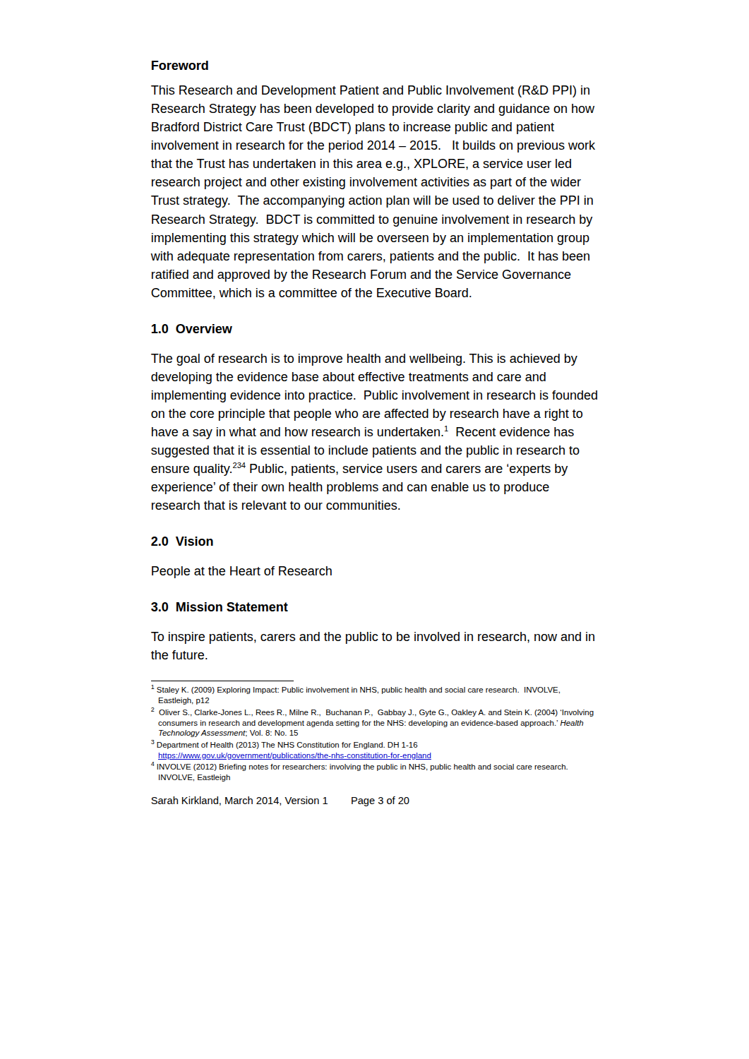Foreword
This Research and Development Patient and Public Involvement (R&D PPI) in Research Strategy has been developed to provide clarity and guidance on how Bradford District Care Trust (BDCT) plans to increase public and patient involvement in research for the period 2014 – 2015. It builds on previous work that the Trust has undertaken in this area e.g., XPLORE, a service user led research project and other existing involvement activities as part of the wider Trust strategy. The accompanying action plan will be used to deliver the PPI in Research Strategy. BDCT is committed to genuine involvement in research by implementing this strategy which will be overseen by an implementation group with adequate representation from carers, patients and the public. It has been ratified and approved by the Research Forum and the Service Governance Committee, which is a committee of the Executive Board.
1.0 Overview
The goal of research is to improve health and wellbeing. This is achieved by developing the evidence base about effective treatments and care and implementing evidence into practice. Public involvement in research is founded on the core principle that people who are affected by research have a right to have a say in what and how research is undertaken.1 Recent evidence has suggested that it is essential to include patients and the public in research to ensure quality.234 Public, patients, service users and carers are ‘experts by experience’ of their own health problems and can enable us to produce research that is relevant to our communities.
2.0 Vision
People at the Heart of Research
3.0 Mission Statement
To inspire patients, carers and the public to be involved in research, now and in the future.
1 Staley K. (2009) Exploring Impact: Public involvement in NHS, public health and social care research. INVOLVE, Eastleigh, p12
2 Oliver S., Clarke-Jones L., Rees R., Milne R., Buchanan P., Gabbay J., Gyte G., Oakley A. and Stein K. (2004) ‘Involving consumers in research and development agenda setting for the NHS: developing an evidence-based approach.’ Health Technology Assessment; Vol. 8: No. 15
3 Department of Health (2013) The NHS Constitution for England. DH 1-16
https://www.gov.uk/government/publications/the-nhs-constitution-for-england
4 INVOLVE (2012) Briefing notes for researchers: involving the public in NHS, public health and social care research. INVOLVE, Eastleigh
Sarah Kirkland, March 2014, Version 1 Page 3 of 20